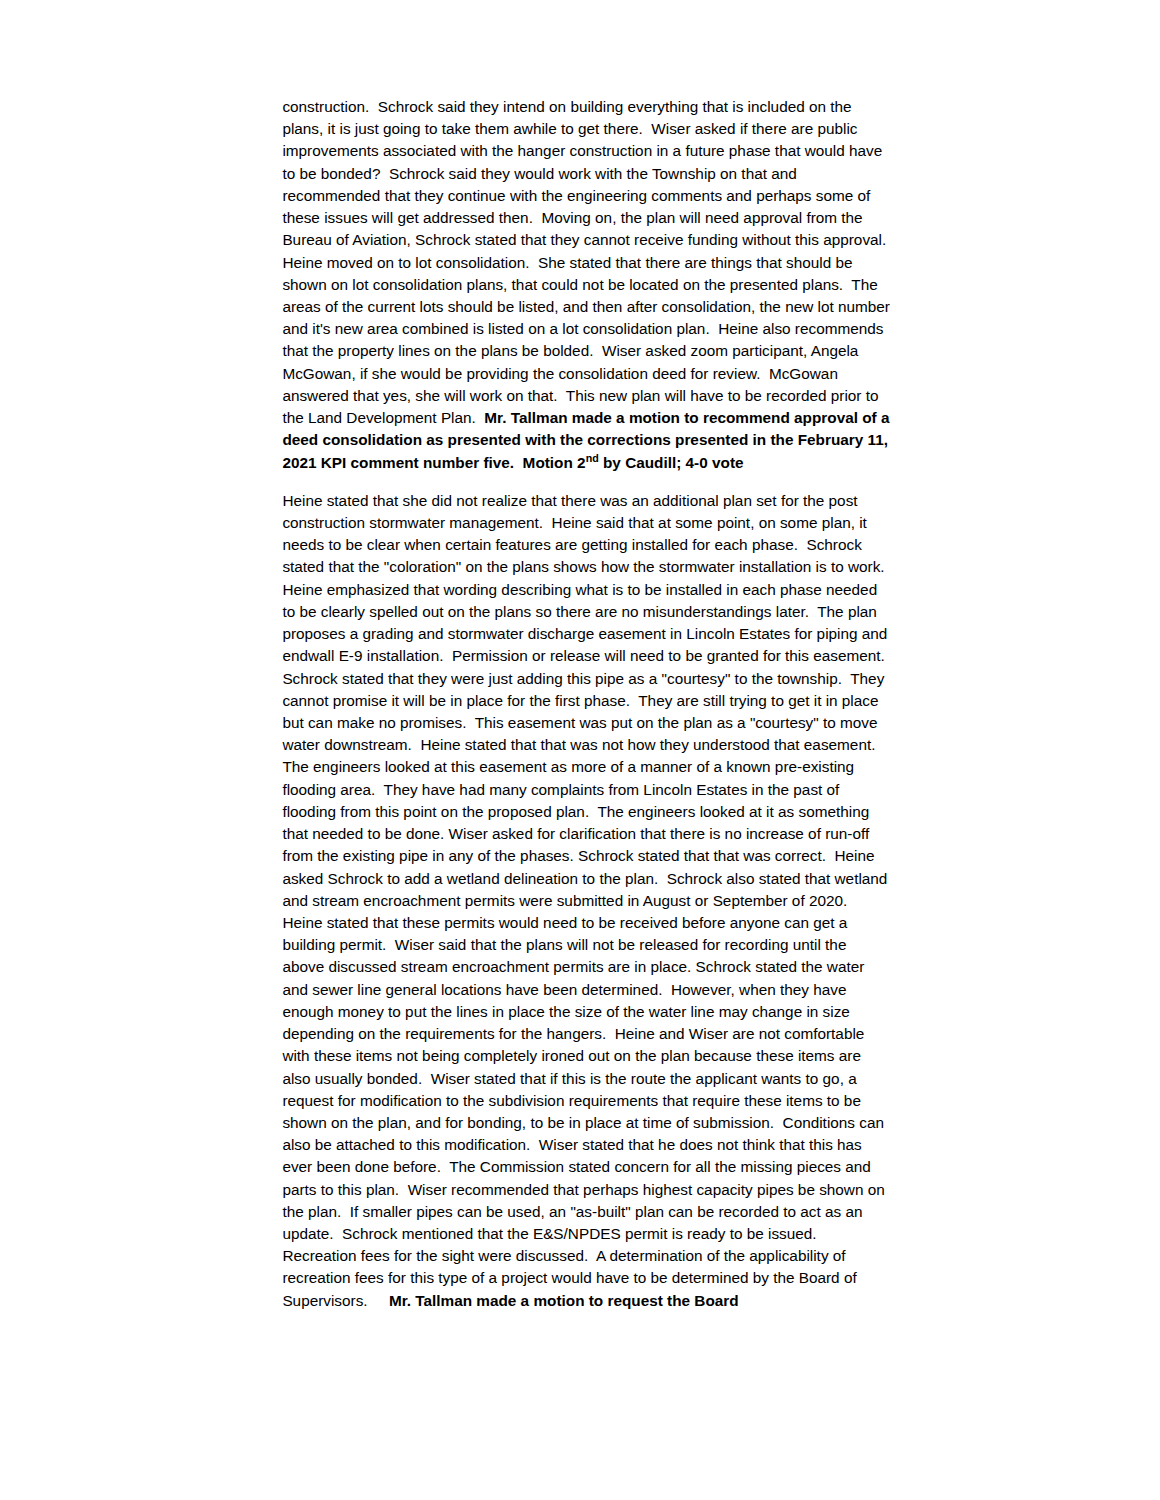construction. Schrock said they intend on building everything that is included on the plans, it is just going to take them awhile to get there. Wiser asked if there are public improvements associated with the hanger construction in a future phase that would have to be bonded? Schrock said they would work with the Township on that and recommended that they continue with the engineering comments and perhaps some of these issues will get addressed then. Moving on, the plan will need approval from the Bureau of Aviation, Schrock stated that they cannot receive funding without this approval. Heine moved on to lot consolidation. She stated that there are things that should be shown on lot consolidation plans, that could not be located on the presented plans. The areas of the current lots should be listed, and then after consolidation, the new lot number and it's new area combined is listed on a lot consolidation plan. Heine also recommends that the property lines on the plans be bolded. Wiser asked zoom participant, Angela McGowan, if she would be providing the consolidation deed for review. McGowan answered that yes, she will work on that. This new plan will have to be recorded prior to the Land Development Plan. Mr. Tallman made a motion to recommend approval of a deed consolidation as presented with the corrections presented in the February 11, 2021 KPI comment number five. Motion 2nd by Caudill; 4-0 vote
Heine stated that she did not realize that there was an additional plan set for the post construction stormwater management. Heine said that at some point, on some plan, it needs to be clear when certain features are getting installed for each phase. Schrock stated that the "coloration" on the plans shows how the stormwater installation is to work. Heine emphasized that wording describing what is to be installed in each phase needed to be clearly spelled out on the plans so there are no misunderstandings later. The plan proposes a grading and stormwater discharge easement in Lincoln Estates for piping and endwall E-9 installation. Permission or release will need to be granted for this easement. Schrock stated that they were just adding this pipe as a "courtesy" to the township. They cannot promise it will be in place for the first phase. They are still trying to get it in place but can make no promises. This easement was put on the plan as a "courtesy" to move water downstream. Heine stated that that was not how they understood that easement. The engineers looked at this easement as more of a manner of a known pre-existing flooding area. They have had many complaints from Lincoln Estates in the past of flooding from this point on the proposed plan. The engineers looked at it as something that needed to be done. Wiser asked for clarification that there is no increase of run-off from the existing pipe in any of the phases. Schrock stated that that was correct. Heine asked Schrock to add a wetland delineation to the plan. Schrock also stated that wetland and stream encroachment permits were submitted in August or September of 2020. Heine stated that these permits would need to be received before anyone can get a building permit. Wiser said that the plans will not be released for recording until the above discussed stream encroachment permits are in place. Schrock stated the water and sewer line general locations have been determined. However, when they have enough money to put the lines in place the size of the water line may change in size depending on the requirements for the hangers. Heine and Wiser are not comfortable with these items not being completely ironed out on the plan because these items are also usually bonded. Wiser stated that if this is the route the applicant wants to go, a request for modification to the subdivision requirements that require these items to be shown on the plan, and for bonding, to be in place at time of submission. Conditions can also be attached to this modification. Wiser stated that he does not think that this has ever been done before. The Commission stated concern for all the missing pieces and parts to this plan. Wiser recommended that perhaps highest capacity pipes be shown on the plan. If smaller pipes can be used, an "as-built" plan can be recorded to act as an update. Schrock mentioned that the E&S/NPDES permit is ready to be issued. Recreation fees for the sight were discussed. A determination of the applicability of recreation fees for this type of a project would have to be determined by the Board of Supervisors. Mr. Tallman made a motion to request the Board